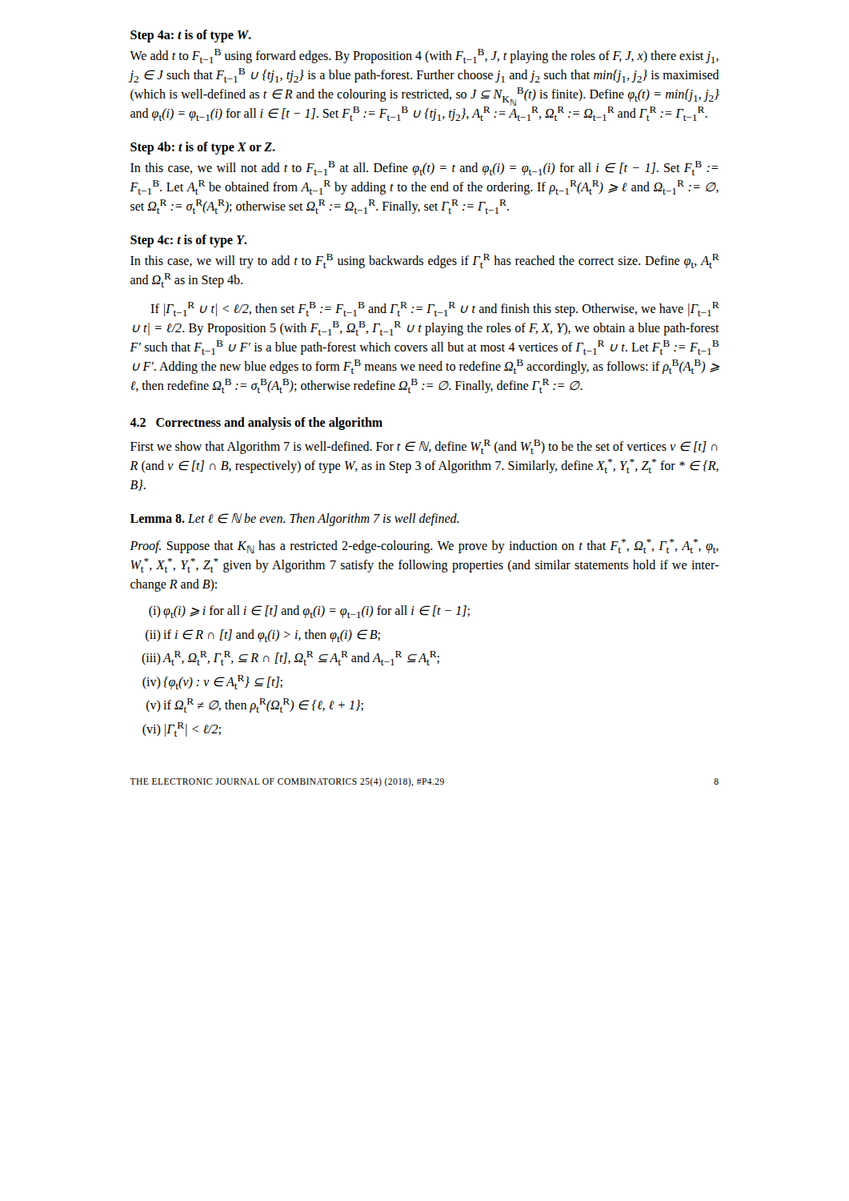Step 4a: t is of type W.
We add t to Ft−1B using forward edges. By Proposition 4 (with Ft−1B, J, t playing the roles of F, J, x) there exist j1, j2 ∈ J such that Ft−1B ∪ {tj1, tj2} is a blue path-forest. Further choose j1 and j2 such that min{j1, j2} is maximised (which is well-defined as t ∈ R and the colouring is restricted, so J ⊆ NKℕB(t) is finite). Define φt(t) = min{j1, j2} and φt(i) = φt−1(i) for all i ∈ [t − 1]. Set FtB := Ft−1B ∪ {tj1, tj2}, AtR := At−1R, ΩtR := Ωt−1R and ΓtR := Γt−1R.
Step 4b: t is of type X or Z.
In this case, we will not add t to Ft−1B at all. Define φt(t) = t and φt(i) = φt−1(i) for all i ∈ [t − 1]. Set FtB := Ft−1B. Let AtR be obtained from At−1R by adding t to the end of the ordering. If ρt−1R(AtR) ⩾ ℓ and Ωt−1R := ∅, set ΩtR := σtR(AtR); otherwise set ΩtR := Ωt−1R. Finally, set ΓtR := Γt−1R.
Step 4c: t is of type Y.
In this case, we will try to add t to FtB using backwards edges if ΓtR has reached the correct size. Define φt, AtR and ΩtR as in Step 4b.
If |Γt−1R ∪ t| < ℓ/2, then set FtB := Ft−1B and ΓtR := Γt−1R ∪ t and finish this step. Otherwise, we have |Γt−1R ∪ t| = ℓ/2. By Proposition 5 (with Ft−1B, ΩtB, Γt−1R ∪ t playing the roles of F, X, Y), we obtain a blue path-forest F′ such that Ft−1B ∪ F′ is a blue path-forest which covers all but at most 4 vertices of Γt−1R ∪ t. Let FtB := Ft−1B ∪ F′. Adding the new blue edges to form FtB means we need to redefine ΩtB accordingly, as follows: if ρtB(AtB) ⩾ ℓ, then redefine ΩtB := σtB(AtB); otherwise redefine ΩtB := ∅. Finally, define ΓtR := ∅.
4.2 Correctness and analysis of the algorithm
First we show that Algorithm 7 is well-defined. For t ∈ ℕ, define WtR (and WtB) to be the set of vertices v ∈ [t] ∩ R (and v ∈ [t] ∩ B, respectively) of type W, as in Step 3 of Algorithm 7. Similarly, define Xt*, Yt*, Zt* for * ∈ {R, B}.
Lemma 8. Let ℓ ∈ ℕ be even. Then Algorithm 7 is well defined.
Proof. Suppose that Kℕ has a restricted 2-edge-colouring. We prove by induction on t that Ft*, Ωt*, Γt*, At*, φt, Wt*, Xt*, Yt*, Zt* given by Algorithm 7 satisfy the following properties (and similar statements hold if we interchange R and B):
φt(i) ⩾ i for all i ∈ [t] and φt(i) = φt−1(i) for all i ∈ [t − 1];
if i ∈ R ∩ [t] and φt(i) > i, then φt(i) ∈ B;
AtR, ΩtR, ΓtR, ⊆ R ∩ [t], ΩtR ⊆ AtR and At−1R ⊆ AtR;
{φt(v) : v ∈ AtR} ⊆ [t];
if ΩtR ≠ ∅, then ρtR(ΩtR) ∈ {ℓ, ℓ + 1};
|ΓtR| < ℓ/2;
The electronic journal of combinatorics 25(4) (2018), #P4.29 8